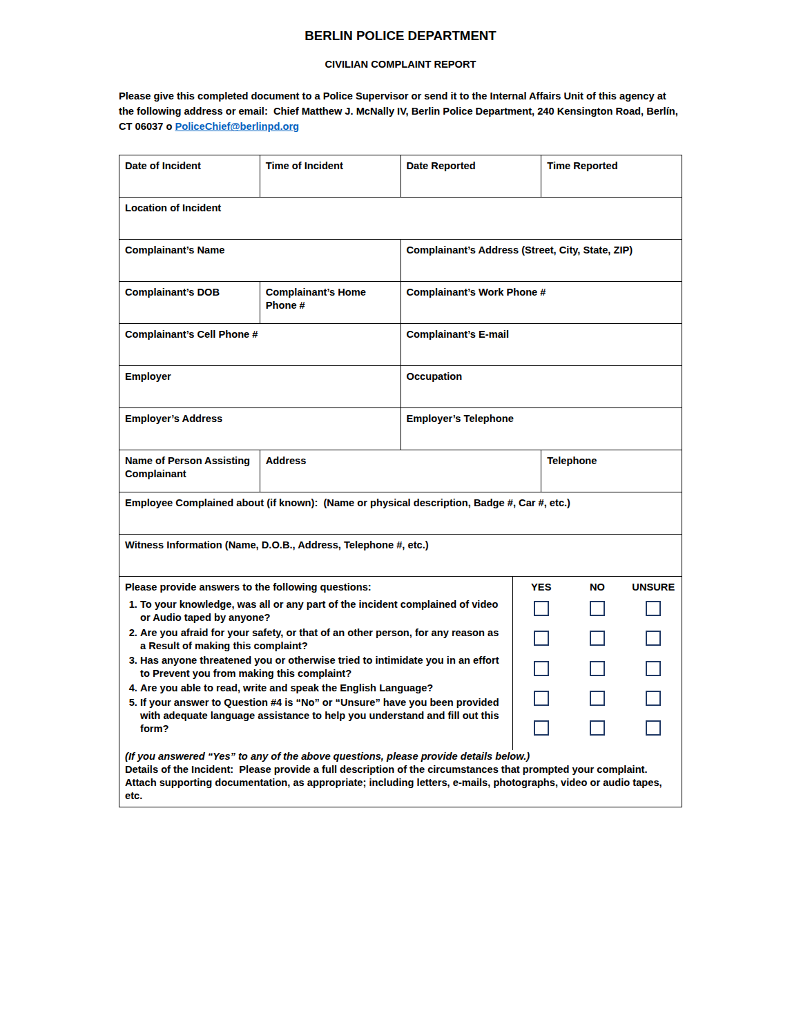BERLIN POLICE DEPARTMENT
CIVILIAN COMPLAINT REPORT
Please give this completed document to a Police Supervisor or send it to the Internal Affairs Unit of this agency at the following address or email: Chief Matthew J. McNally IV, Berlin Police Department, 240 Kensington Road, Berlín, CT 06037 o PoliceChief@berlinpd.org
| Date of Incident | Time of Incident | Date Reported | Time Reported |
| Location of Incident |
| Complainant’s Name | Complainant’s Address (Street, City, State, ZIP) |
| Complainant’s DOB | Complainant’s Home Phone # | Complainant’s Work Phone # |
| Complainant’s Cell Phone # | Complainant’s E-mail |
| Employer | Occupation |
| Employer’s Address | Employer’s Telephone |
| Name of Person Assisting Complainant | Address | Telephone |
| Employee Complained about (if known): (Name or physical description, Badge #, Car #, etc.) |
| Witness Information (Name, D.O.B., Address, Telephone #, etc.) |
| / Please provide answers to the following questions: / YES / NO / UNSURE / / To your knowledge, was all or any part of the incident complained of video or Audio taped by anyone? Are you afraid for your safety, or that of an other person, for any reason as a Result of making this complaint? Has anyone threatened you or otherwise tried to intimidate you in an effort to Prevent you from making this complaint? Are you able to read, write and speak the English Language? If your answer to Question #4 is “No” or “Unsure” have you been provided with adequate language assistance to help you understand and fill out this form? / / / / / (If you answered “Yes” to any of the above questions, please provide details below.) Details of the Incident: Please provide a full description of the circumstances that prompted your complaint. Attach supporting documentation, as appropriate; including letters, e-mails, photographs, video or audio tapes, etc. / |